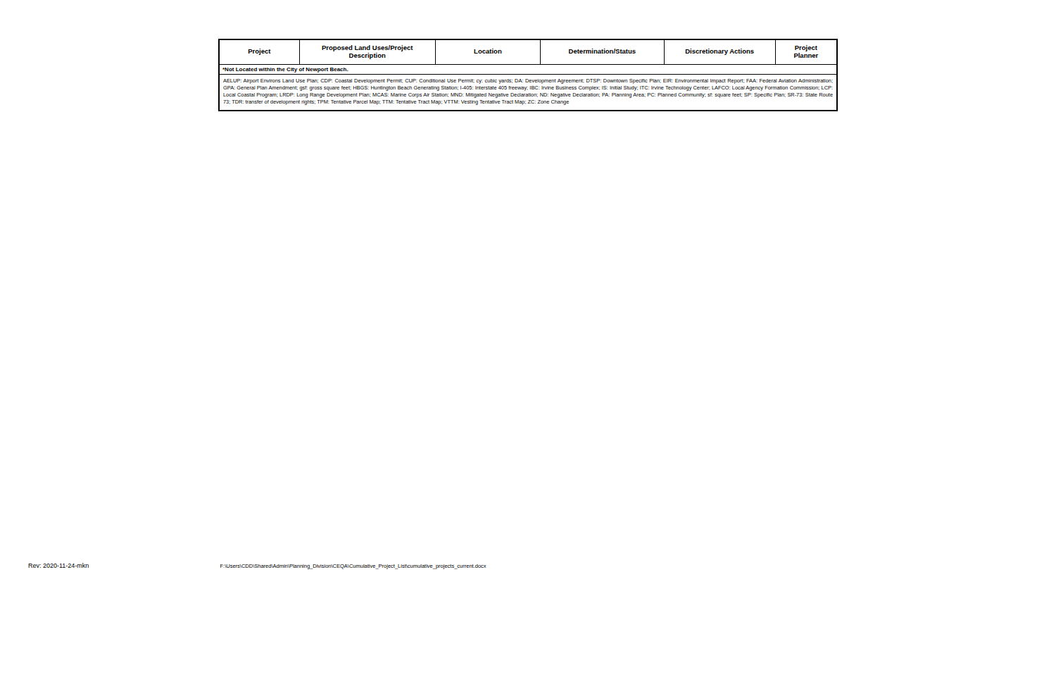| Project | Proposed Land Uses/Project Description | Location | Determination/Status | Discretionary Actions | Project Planner |
| --- | --- | --- | --- | --- | --- |
| *Not Located within the City of Newport Beach. |
| AELUP: Airport Environs Land Use Plan; CDP: Coastal Development Permit; CUP: Conditional Use Permit; cy: cubic yards; DA: Development Agreement; DTSP: Downtown Specific Plan; EIR: Environmental Impact Report; FAA: Federal Aviation Administration; GPA: General Plan Amendment; gsf: gross square feet; HBGS: Huntington Beach Generating Station; I-405: Interstate 405 freeway; IBC: Irvine Business Complex; IS: Initial Study; ITC: Irvine Technology Center; LAFCO: Local Agency Formation Commission; LCP: Local Coastal Program; LRDP: Long Range Development Plan; MCAS: Marine Corps Air Station; MND: Mitigated Negative Declaration; ND: Negative Declaration; PA: Planning Area; PC: Planned Community; sf: square feet; SP: Specific Plan; SR-73: State Route 73; TDR: transfer of development rights; TPM: Tentative Parcel Map; TTM: Tentative Tract Map; VTTM: Vesting Tentative Tract Map; ZC: Zone Change |
Rev: 2020-11-24-mkn F:\Users\CDD\Shared\Admin\Planning_Division\CEQA\Cumulative_Project_List\cumulative_projects_current.docx